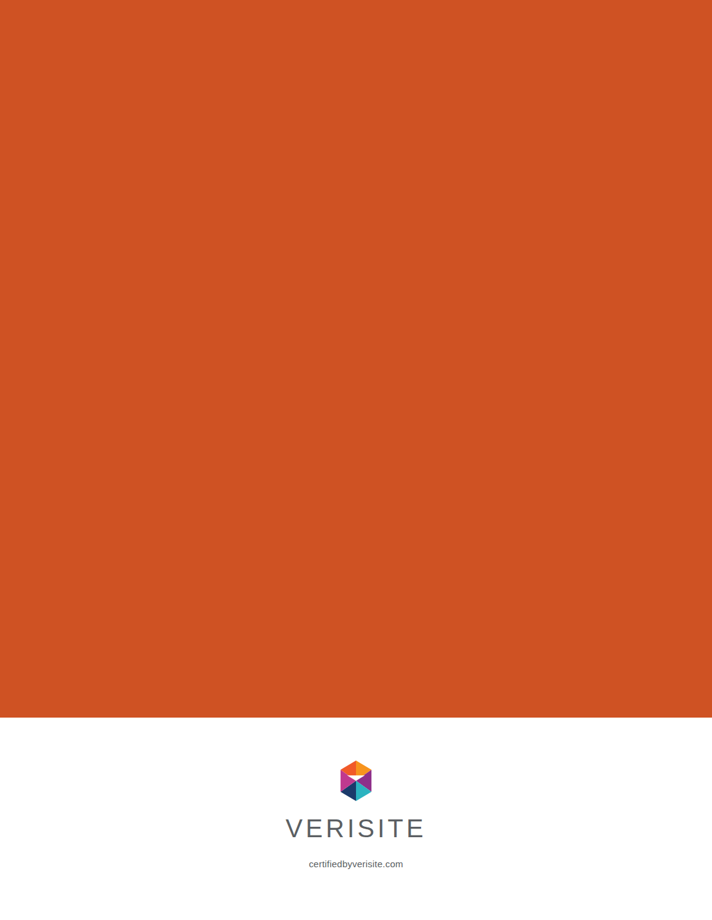Verisite
certifiedbyverisite.com